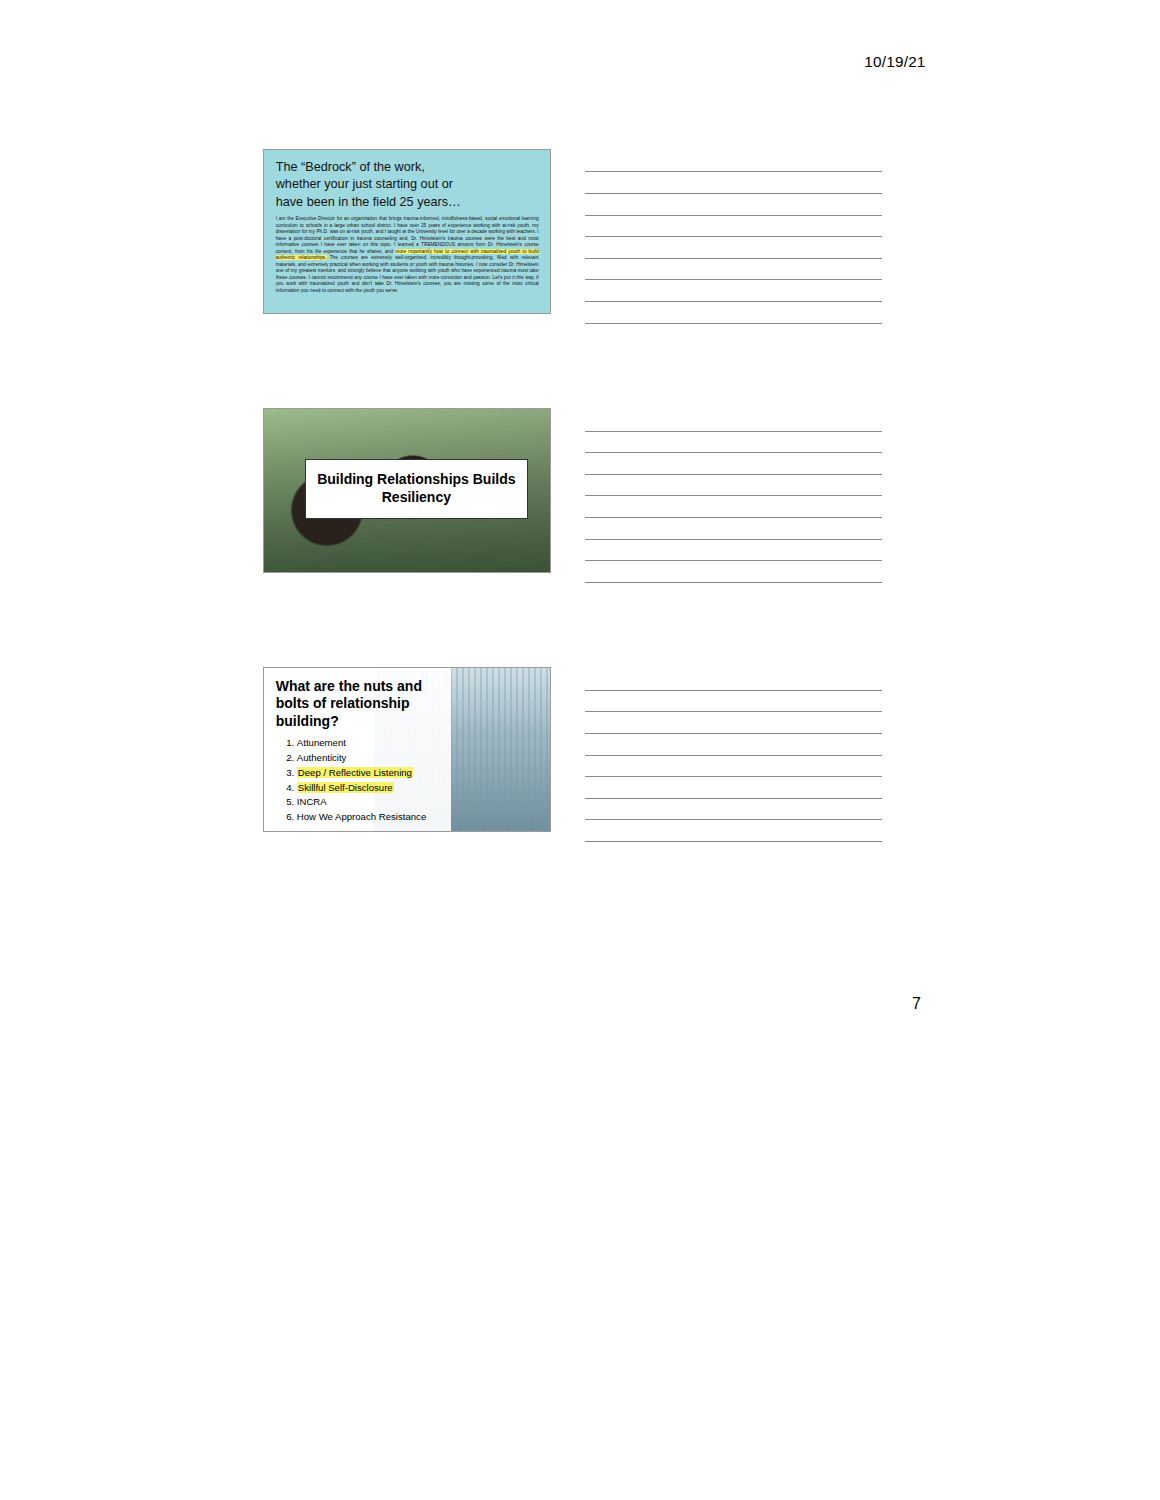10/19/21
The “Bedrock” of the work,
whether your just starting out or
have been in the field 25 years…
I am the Executive Director for an organization that brings trauma-informed, mindfulness-based, social emotional learning curriculum to schools in a large urban school district. I have over 25 years of experience working with at-risk youth, my dissertation for my Ph.D. was on at-risk youth, and I taught at the University level for over a decade working with teachers. I have a post-doctoral certification in trauma counseling and, Dr. Himelstein's trauma courses were the best and most informative courses I have ever taken on this topic. I learned a TREMENDOUS amount from Dr. Himelstein's course content, from his life experience that he shares, and more importantly how to connect with traumatized youth to build authentic relationships. The courses are extremely well-organized, incredibly thought-provoking, filled with relevant materials, and extremely practical when working with students or youth with trauma histories. I now consider Dr. Himelstein one of my greatest mentors, and strongly believe that anyone working with youth who have experienced trauma must take these courses. I cannot recommend any course I have ever taken with more conviction and passion. Let's put it this way, if you work with traumatized youth and don't take Dr. Himelstein's courses, you are missing some of the most critical information you need to connect with the youth you serve.
Building Relationships Builds Resiliency
What are the nuts and bolts of relationship building?
Attunement
Authenticity
Deep / Reflective Listening
Skillful Self-Disclosure
INCRA
How We Approach Resistance
7